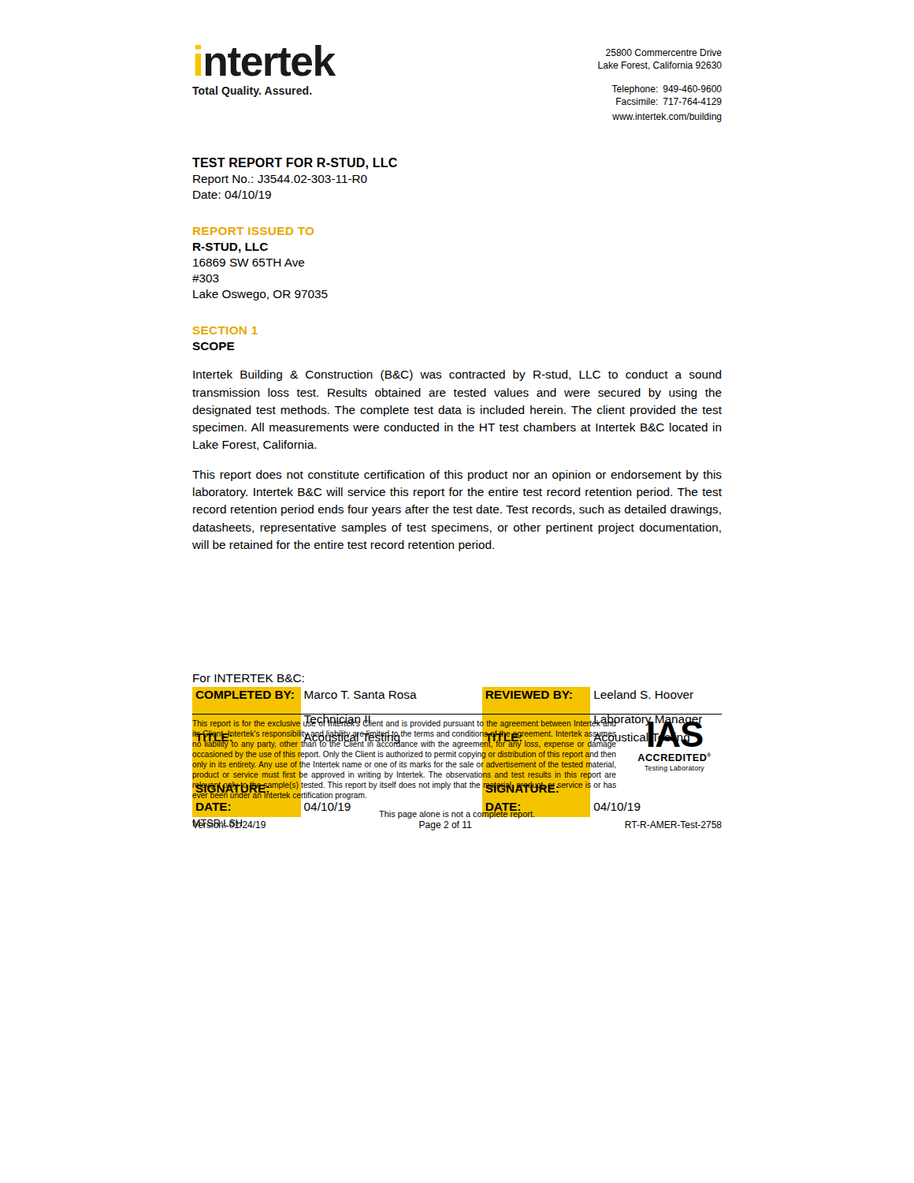intertek
Total Quality. Assured.
25800 Commercentre Drive
Lake Forest, California 92630
Telephone: 949-460-9600
Facsimile: 717-764-4129
www.intertek.com/building
TEST REPORT FOR R-STUD, LLC
Report No.: J3544.02-303-11-R0
Date: 04/10/19
REPORT ISSUED TO
R-STUD, LLC
16869 SW 65TH Ave
#303
Lake Oswego, OR 97035
SECTION 1
SCOPE
Intertek Building & Construction (B&C) was contracted by R-stud, LLC to conduct a sound transmission loss test. Results obtained are tested values and were secured by using the designated test methods. The complete test data is included herein. The client provided the test specimen. All measurements were conducted in the HT test chambers at Intertek B&C located in Lake Forest, California.
This report does not constitute certification of this product nor an opinion or endorsement by this laboratory. Intertek B&C will service this report for the entire test record retention period. The test record retention period ends four years after the test date. Test records, such as detailed drawings, datasheets, representative samples of test specimens, or other pertinent project documentation, will be retained for the entire test record retention period.
For INTERTEK B&C:
| COMPLETED BY: | Marco T. Santa Rosa | | REVIEWED BY: | Leeland S. Hoover |
| | Technician II | | | Laboratory Manager |
| TITLE: | Acoustical Testing | | TITLE: | Acoustical Testing |
| SIGNATURE: | | | SIGNATURE: | |
| DATE: | 04/10/19 | | DATE: | 04/10/19 |
MTSR:LSH
This report is for the exclusive use of Intertek's Client and is provided pursuant to the agreement between Intertek and its Client. Intertek's responsibility and liability are limited to the terms and conditions of the agreement. Intertek assumes no liability to any party, other than to the Client in accordance with the agreement, for any loss, expense or damage occasioned by the use of this report. Only the Client is authorized to permit copying or distribution of this report and then only in its entirety. Any use of the Intertek name or one of its marks for the sale or advertisement of the tested material, product or service must first be approved in writing by Intertek. The observations and test results in this report are relevant only to the sample(s) tested. This report by itself does not imply that the material, product, or service is or has ever been under an Intertek certification program.
IAS
ACCREDITED®
Testing Laboratory
This page alone is not a complete report.
Version: 01/24/19
Page 2 of 11
RT-R-AMER-Test-2758